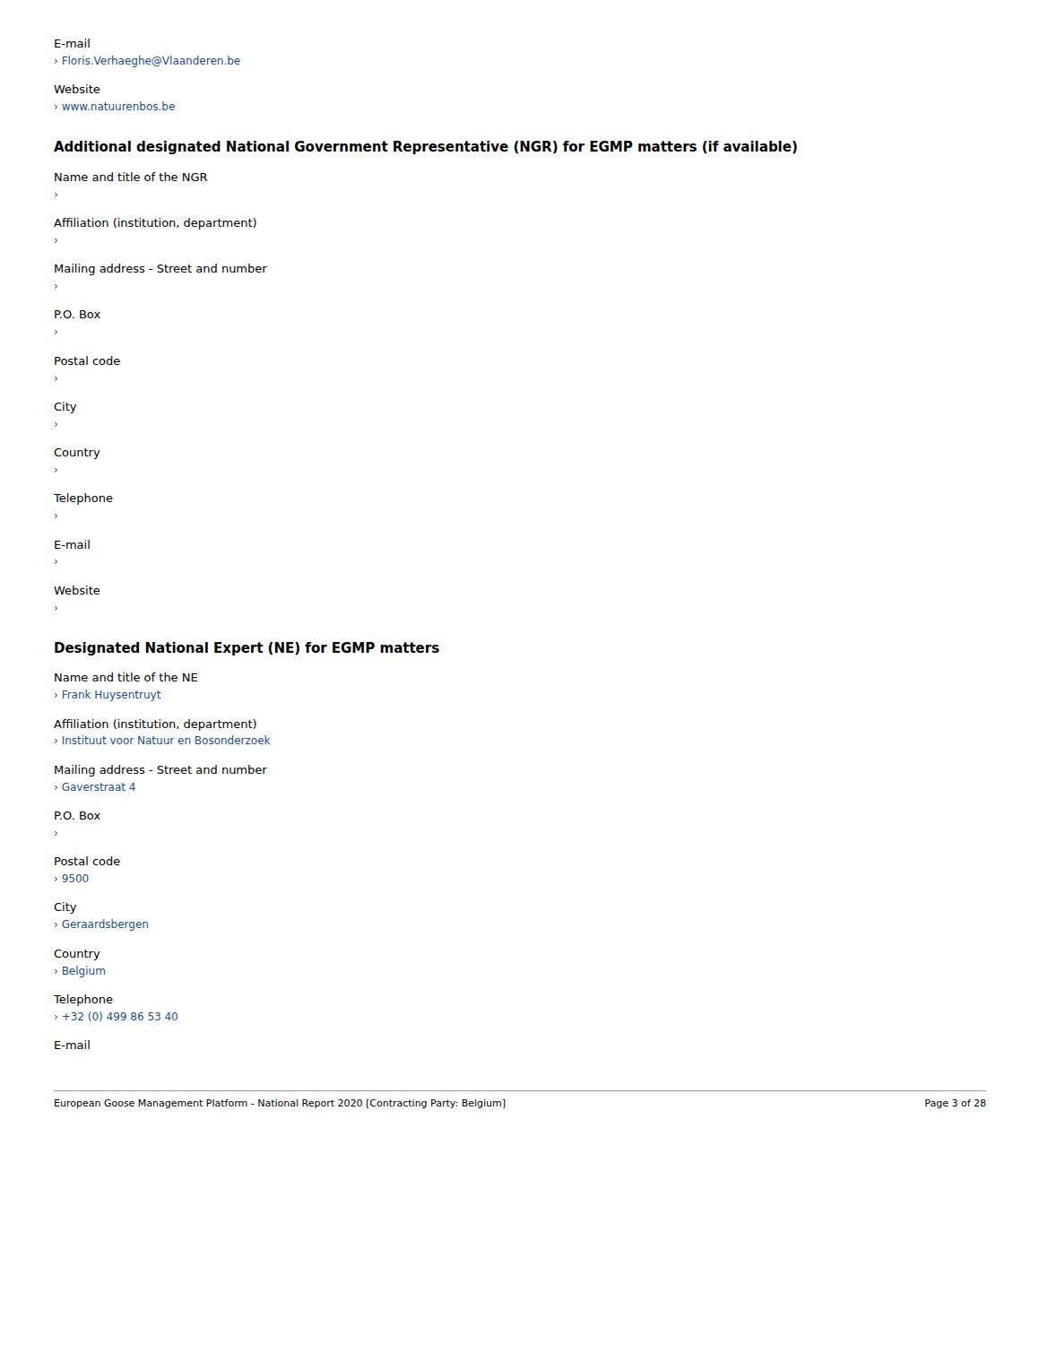E-mail
Floris.Verhaeghe@Vlaanderen.be
Website
www.natuurenbos.be
Additional designated National Government Representative (NGR) for EGMP matters (if available)
Name and title of the NGR
Affiliation (institution, department)
Mailing address - Street and number
P.O. Box
Postal code
City
Country
Telephone
E-mail
Website
Designated National Expert (NE) for EGMP matters
Name and title of the NE
Frank Huysentruyt
Affiliation (institution, department)
Instituut voor Natuur en Bosonderzoek
Mailing address - Street and number
Gaverstraat 4
P.O. Box
Postal code
9500
City
Geraardsbergen
Country
Belgium
Telephone
+32 (0) 499 86 53 40
E-mail
European Goose Management Platform - National Report 2020 [Contracting Party: Belgium]
Page 3 of 28